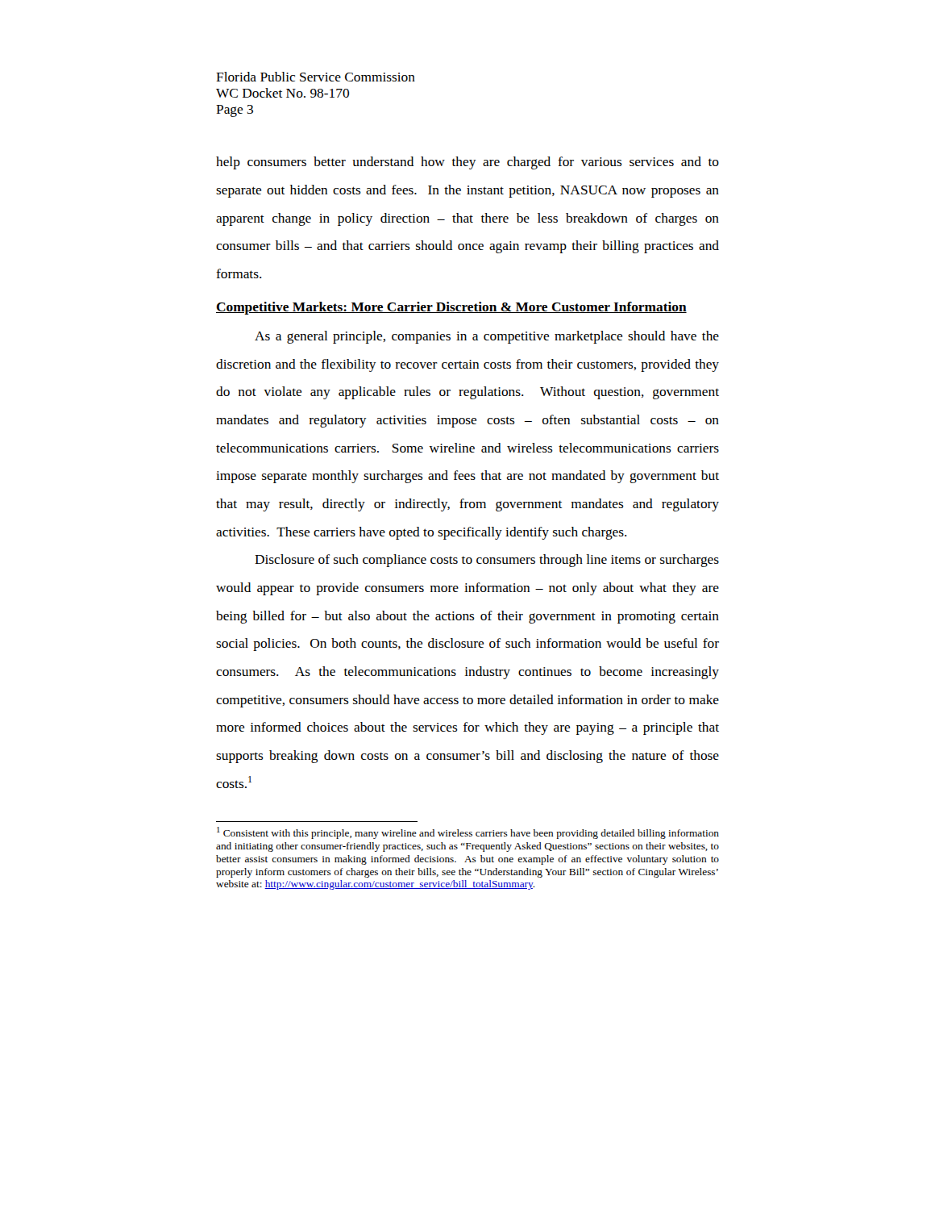Florida Public Service Commission
WC Docket No. 98-170
Page 3
help consumers better understand how they are charged for various services and to separate out hidden costs and fees. In the instant petition, NASUCA now proposes an apparent change in policy direction – that there be less breakdown of charges on consumer bills – and that carriers should once again revamp their billing practices and formats.
Competitive Markets: More Carrier Discretion & More Customer Information
As a general principle, companies in a competitive marketplace should have the discretion and the flexibility to recover certain costs from their customers, provided they do not violate any applicable rules or regulations. Without question, government mandates and regulatory activities impose costs – often substantial costs – on telecommunications carriers. Some wireline and wireless telecommunications carriers impose separate monthly surcharges and fees that are not mandated by government but that may result, directly or indirectly, from government mandates and regulatory activities. These carriers have opted to specifically identify such charges.
Disclosure of such compliance costs to consumers through line items or surcharges would appear to provide consumers more information – not only about what they are being billed for – but also about the actions of their government in promoting certain social policies. On both counts, the disclosure of such information would be useful for consumers. As the telecommunications industry continues to become increasingly competitive, consumers should have access to more detailed information in order to make more informed choices about the services for which they are paying – a principle that supports breaking down costs on a consumer’s bill and disclosing the nature of those costs.1
1 Consistent with this principle, many wireline and wireless carriers have been providing detailed billing information and initiating other consumer-friendly practices, such as “Frequently Asked Questions” sections on their websites, to better assist consumers in making informed decisions. As but one example of an effective voluntary solution to properly inform customers of charges on their bills, see the “Understanding Your Bill” section of Cingular Wireless’ website at: http://www.cingular.com/customer_service/bill_totalSummary.